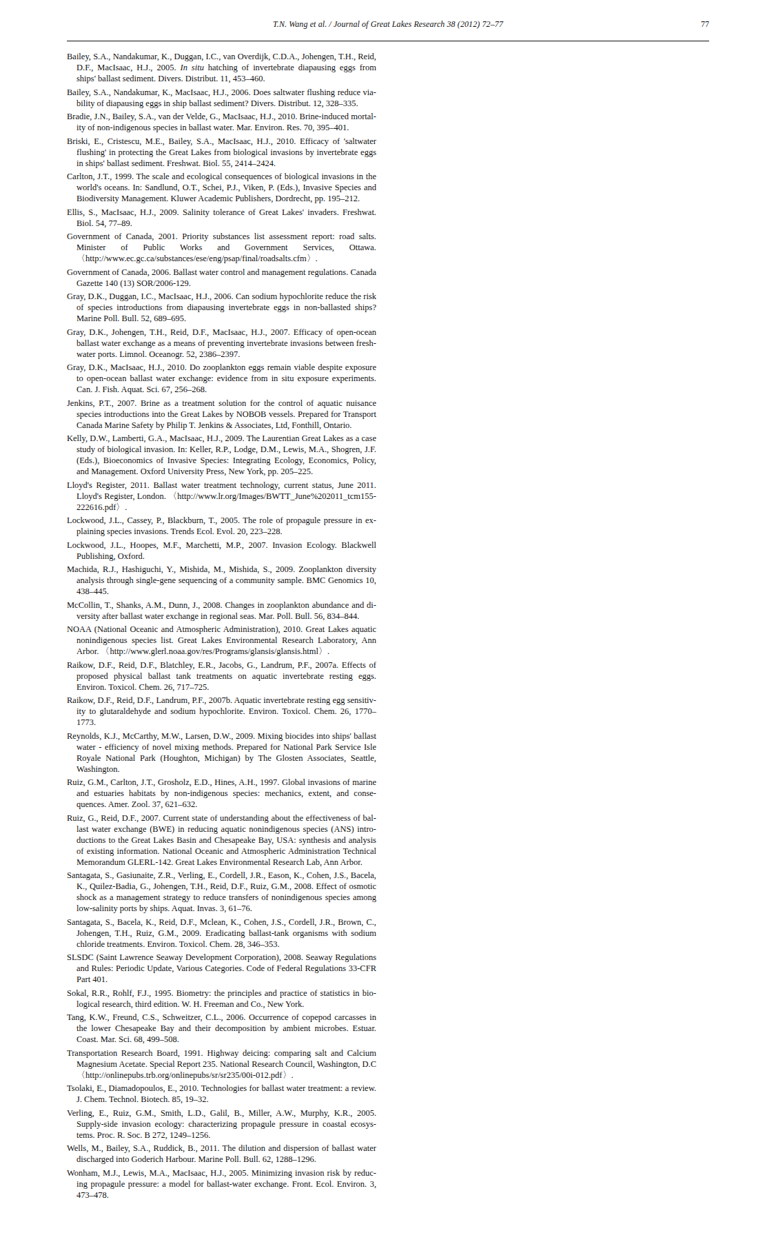T.N. Wang et al. / Journal of Great Lakes Research 38 (2012) 72–77 77
Bailey, S.A., Nandakumar, K., Duggan, I.C., van Overdijk, C.D.A., Johengen, T.H., Reid, D.F., MacIsaac, H.J., 2005. In situ hatching of invertebrate diapausing eggs from ships' ballast sediment. Divers. Distribut. 11, 453–460.
Bailey, S.A., Nandakumar, K., MacIsaac, H.J., 2006. Does saltwater flushing reduce viability of diapausing eggs in ship ballast sediment? Divers. Distribut. 12, 328–335.
Bradie, J.N., Bailey, S.A., van der Velde, G., MacIsaac, H.J., 2010. Brine-induced mortality of non-indigenous species in ballast water. Mar. Environ. Res. 70, 395–401.
Briski, E., Cristescu, M.E., Bailey, S.A., MacIsaac, H.J., 2010. Efficacy of 'saltwater flushing' in protecting the Great Lakes from biological invasions by invertebrate eggs in ships' ballast sediment. Freshwat. Biol. 55, 2414–2424.
Carlton, J.T., 1999. The scale and ecological consequences of biological invasions in the world's oceans. In: Sandlund, O.T., Schei, P.J., Viken, P. (Eds.), Invasive Species and Biodiversity Management. Kluwer Academic Publishers, Dordrecht, pp. 195–212.
Ellis, S., MacIsaac, H.J., 2009. Salinity tolerance of Great Lakes' invaders. Freshwat. Biol. 54, 77–89.
Government of Canada, 2001. Priority substances list assessment report: road salts. Minister of Public Works and Government Services, Ottawa. 〈http://www.ec.gc.ca/substances/ese/eng/psap/final/roadsalts.cfm〉.
Government of Canada, 2006. Ballast water control and management regulations. Canada Gazette 140 (13) SOR/2006-129.
Gray, D.K., Duggan, I.C., MacIsaac, H.J., 2006. Can sodium hypochlorite reduce the risk of species introductions from diapausing invertebrate eggs in non-ballasted ships? Marine Poll. Bull. 52, 689–695.
Gray, D.K., Johengen, T.H., Reid, D.F., MacIsaac, H.J., 2007. Efficacy of open-ocean ballast water exchange as a means of preventing invertebrate invasions between freshwater ports. Limnol. Oceanogr. 52, 2386–2397.
Gray, D.K., MacIsaac, H.J., 2010. Do zooplankton eggs remain viable despite exposure to open-ocean ballast water exchange: evidence from in situ exposure experiments. Can. J. Fish. Aquat. Sci. 67, 256–268.
Jenkins, P.T., 2007. Brine as a treatment solution for the control of aquatic nuisance species introductions into the Great Lakes by NOBOB vessels. Prepared for Transport Canada Marine Safety by Philip T. Jenkins & Associates, Ltd, Fonthill, Ontario.
Kelly, D.W., Lamberti, G.A., MacIsaac, H.J., 2009. The Laurentian Great Lakes as a case study of biological invasion. In: Keller, R.P., Lodge, D.M., Lewis, M.A., Shogren, J.F. (Eds.), Bioeconomics of Invasive Species: Integrating Ecology, Economics, Policy, and Management. Oxford University Press, New York, pp. 205–225.
Lloyd's Register, 2011. Ballast water treatment technology, current status, June 2011. Lloyd's Register, London. 〈http://www.lr.org/Images/BWTT_June%202011_tcm155-222616.pdf〉.
Lockwood, J.L., Cassey, P., Blackburn, T., 2005. The role of propagule pressure in explaining species invasions. Trends Ecol. Evol. 20, 223–228.
Lockwood, J.L., Hoopes, M.F., Marchetti, M.P., 2007. Invasion Ecology. Blackwell Publishing, Oxford.
Machida, R.J., Hashiguchi, Y., Mishida, M., Mishida, S., 2009. Zooplankton diversity analysis through single-gene sequencing of a community sample. BMC Genomics 10, 438–445.
McCollin, T., Shanks, A.M., Dunn, J., 2008. Changes in zooplankton abundance and diversity after ballast water exchange in regional seas. Mar. Poll. Bull. 56, 834–844.
NOAA (National Oceanic and Atmospheric Administration), 2010. Great Lakes aquatic nonindigenous species list. Great Lakes Environmental Research Laboratory, Ann Arbor. 〈http://www.glerl.noaa.gov/res/Programs/glansis/glansis.html〉.
Raikow, D.F., Reid, D.F., Blatchley, E.R., Jacobs, G., Landrum, P.F., 2007a. Effects of proposed physical ballast tank treatments on aquatic invertebrate resting eggs. Environ. Toxicol. Chem. 26, 717–725.
Raikow, D.F., Reid, D.F., Landrum, P.F., 2007b. Aquatic invertebrate resting egg sensitivity to glutaraldehyde and sodium hypochlorite. Environ. Toxicol. Chem. 26, 1770–1773.
Reynolds, K.J., McCarthy, M.W., Larsen, D.W., 2009. Mixing biocides into ships' ballast water - efficiency of novel mixing methods. Prepared for National Park Service Isle Royale National Park (Houghton, Michigan) by The Glosten Associates, Seattle, Washington.
Ruiz, G.M., Carlton, J.T., Grosholz, E.D., Hines, A.H., 1997. Global invasions of marine and estuaries habitats by non-indigenous species: mechanics, extent, and consequences. Amer. Zool. 37, 621–632.
Ruiz, G., Reid, D.F., 2007. Current state of understanding about the effectiveness of ballast water exchange (BWE) in reducing aquatic nonindigenous species (ANS) introductions to the Great Lakes Basin and Chesapeake Bay, USA: synthesis and analysis of existing information. National Oceanic and Atmospheric Administration Technical Memorandum GLERL-142. Great Lakes Environmental Research Lab, Ann Arbor.
Santagata, S., Gasiunaite, Z.R., Verling, E., Cordell, J.R., Eason, K., Cohen, J.S., Bacela, K., Quilez-Badia, G., Johengen, T.H., Reid, D.F., Ruiz, G.M., 2008. Effect of osmotic shock as a management strategy to reduce transfers of nonindigenous species among low-salinity ports by ships. Aquat. Invas. 3, 61–76.
Santagata, S., Bacela, K., Reid, D.F., Mclean, K., Cohen, J.S., Cordell, J.R., Brown, C., Johengen, T.H., Ruiz, G.M., 2009. Eradicating ballast-tank organisms with sodium chloride treatments. Environ. Toxicol. Chem. 28, 346–353.
SLSDC (Saint Lawrence Seaway Development Corporation), 2008. Seaway Regulations and Rules: Periodic Update, Various Categories. Code of Federal Regulations 33-CFR Part 401.
Sokal, R.R., Rohlf, F.J., 1995. Biometry: the principles and practice of statistics in biological research, third edition. W. H. Freeman and Co., New York.
Tang, K.W., Freund, C.S., Schweitzer, C.L., 2006. Occurrence of copepod carcasses in the lower Chesapeake Bay and their decomposition by ambient microbes. Estuar. Coast. Mar. Sci. 68, 499–508.
Transportation Research Board, 1991. Highway deicing: comparing salt and Calcium Magnesium Acetate. Special Report 235. National Research Council, Washington, D.C 〈http://onlinepubs.trb.org/onlinepubs/sr/sr235/00i-012.pdf〉.
Tsolaki, E., Diamadopoulos, E., 2010. Technologies for ballast water treatment: a review. J. Chem. Technol. Biotech. 85, 19–32.
Verling, E., Ruiz, G.M., Smith, L.D., Galil, B., Miller, A.W., Murphy, K.R., 2005. Supply-side invasion ecology: characterizing propagule pressure in coastal ecosystems. Proc. R. Soc. B 272, 1249–1256.
Wells, M., Bailey, S.A., Ruddick, B., 2011. The dilution and dispersion of ballast water discharged into Goderich Harbour. Marine Poll. Bull. 62, 1288–1296.
Wonham, M.J., Lewis, M.A., MacIsaac, H.J., 2005. Minimizing invasion risk by reducing propagule pressure: a model for ballast-water exchange. Front. Ecol. Environ. 3, 473–478.